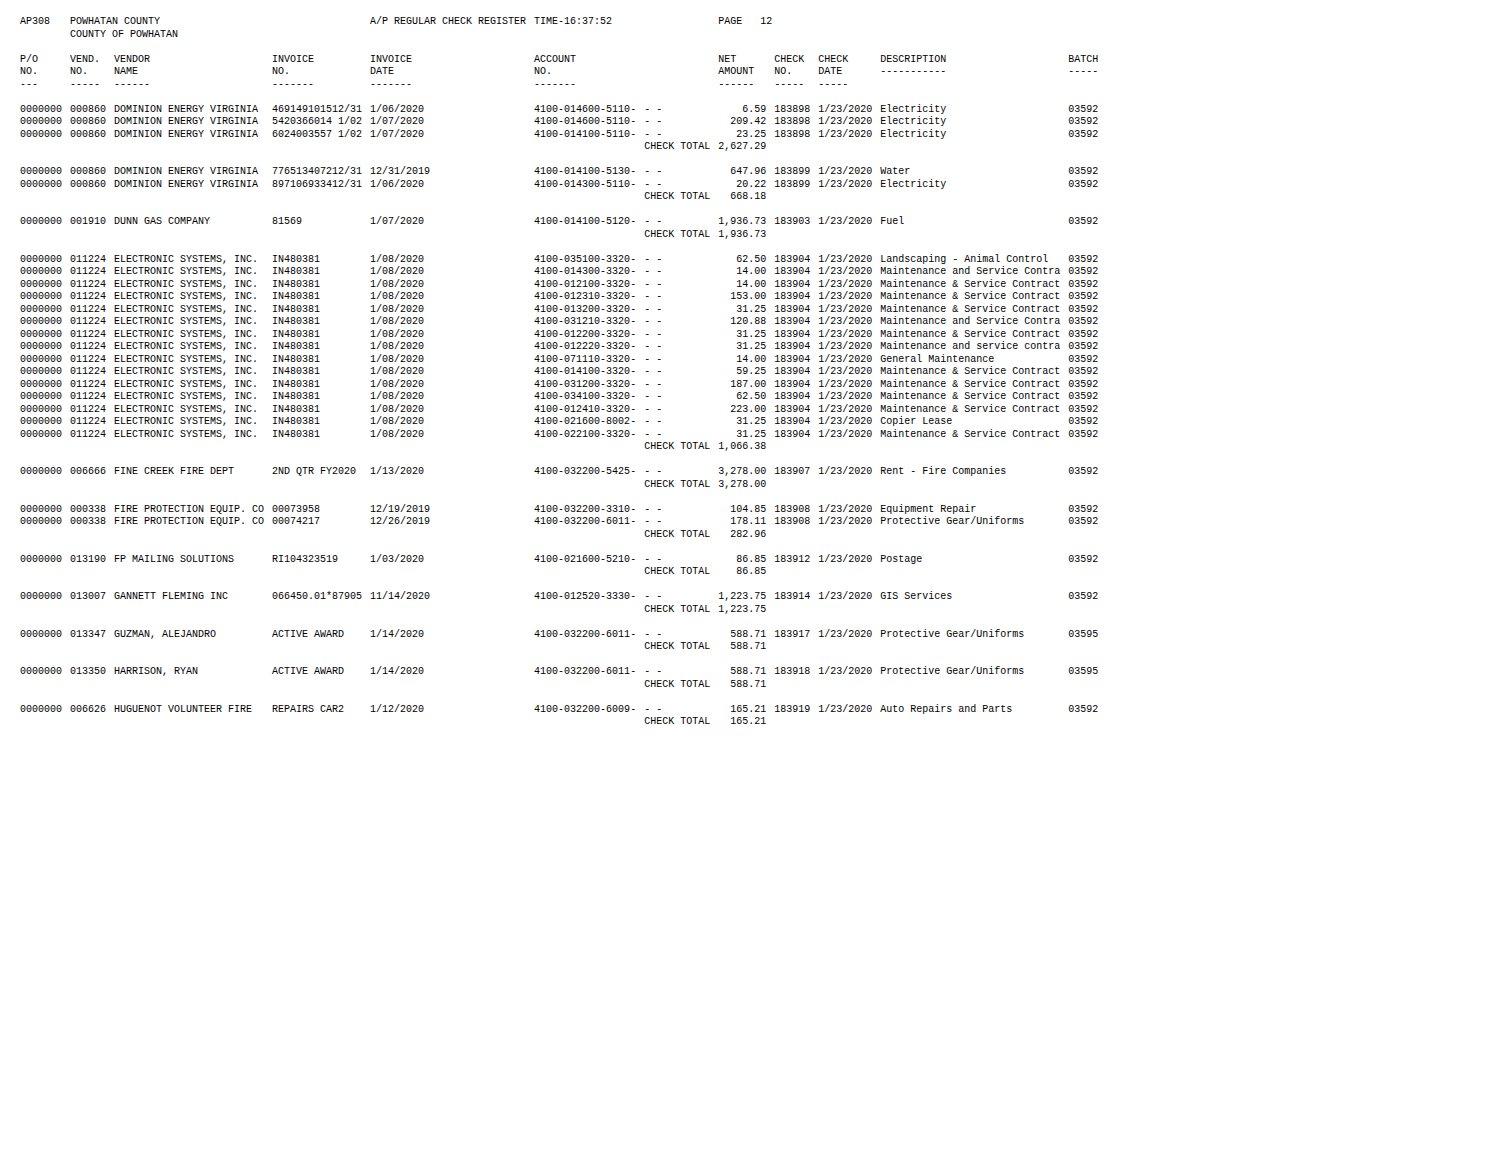| AP308 | POWHATAN COUNTY COUNTY OF POWHATAN | A/P REGULAR CHECK REGISTER | TIME-16:37:52 | | PAGE 12 | | | | |
| P/O NO. --- | VEND. NO. ----- | VENDOR NAME ------ | INVOICE NO. ------- | INVOICE DATE ------- | ACCOUNT NO. ------- | | NET AMOUNT ------ | CHECK NO. ----- | CHECK DATE ----- | DESCRIPTION ----------- | BATCH ----- |
| 0000000 | 000860 | DOMINION ENERGY VIRGINIA | 469149101512/31 | 1/06/2020 | 4100-014600-5110- | - - | 6.59 | 183898 | 1/23/2020 | Electricity | 03592 |
| 0000000 | 000860 | DOMINION ENERGY VIRGINIA | 5420366014 1/02 | 1/07/2020 | 4100-014600-5110- | - - | 209.42 | 183898 | 1/23/2020 | Electricity | 03592 |
| 0000000 | 000860 | DOMINION ENERGY VIRGINIA | 6024003557 1/02 | 1/07/2020 | 4100-014100-5110- | - - | 23.25 | 183898 | 1/23/2020 | Electricity | 03592 |
| | | | | | | CHECK TOTAL | 2,627.29 | | | | |
| 0000000 | 000860 | DOMINION ENERGY VIRGINIA | 776513407212/31 | 12/31/2019 | 4100-014100-5130- | - - | 647.96 | 183899 | 1/23/2020 | Water | 03592 |
| 0000000 | 000860 | DOMINION ENERGY VIRGINIA | 897106933412/31 | 1/06/2020 | 4100-014300-5110- | - - | 20.22 | 183899 | 1/23/2020 | Electricity | 03592 |
| | | | | | | CHECK TOTAL | 668.18 | | | | |
| 0000000 | 001910 | DUNN GAS COMPANY | 81569 | 1/07/2020 | 4100-014100-5120- | - - | 1,936.73 | 183903 | 1/23/2020 | Fuel | 03592 |
| | | | | | | CHECK TOTAL | 1,936.73 | | | | |
| 0000000 | 011224 | ELECTRONIC SYSTEMS, INC. | IN480381 | 1/08/2020 | 4100-035100-3320- | - - | 62.50 | 183904 | 1/23/2020 | Landscaping - Animal Control | 03592 |
| 0000000 | 011224 | ELECTRONIC SYSTEMS, INC. | IN480381 | 1/08/2020 | 4100-014300-3320- | - - | 14.00 | 183904 | 1/23/2020 | Maintenance and Service Contra | 03592 |
| 0000000 | 011224 | ELECTRONIC SYSTEMS, INC. | IN480381 | 1/08/2020 | 4100-012100-3320- | - - | 14.00 | 183904 | 1/23/2020 | Maintenance & Service Contract | 03592 |
| 0000000 | 011224 | ELECTRONIC SYSTEMS, INC. | IN480381 | 1/08/2020 | 4100-012310-3320- | - - | 153.00 | 183904 | 1/23/2020 | Maintenance & Service Contract | 03592 |
| 0000000 | 011224 | ELECTRONIC SYSTEMS, INC. | IN480381 | 1/08/2020 | 4100-013200-3320- | - - | 31.25 | 183904 | 1/23/2020 | Maintenance & Service Contract | 03592 |
| 0000000 | 011224 | ELECTRONIC SYSTEMS, INC. | IN480381 | 1/08/2020 | 4100-031210-3320- | - - | 120.88 | 183904 | 1/23/2020 | Maintenance and Service Contra | 03592 |
| 0000000 | 011224 | ELECTRONIC SYSTEMS, INC. | IN480381 | 1/08/2020 | 4100-012200-3320- | - - | 31.25 | 183904 | 1/23/2020 | Maintenance & Service Contract | 03592 |
| 0000000 | 011224 | ELECTRONIC SYSTEMS, INC. | IN480381 | 1/08/2020 | 4100-012220-3320- | - - | 31.25 | 183904 | 1/23/2020 | Maintenance and service contra | 03592 |
| 0000000 | 011224 | ELECTRONIC SYSTEMS, INC. | IN480381 | 1/08/2020 | 4100-071110-3320- | - - | 14.00 | 183904 | 1/23/2020 | General Maintenance | 03592 |
| 0000000 | 011224 | ELECTRONIC SYSTEMS, INC. | IN480381 | 1/08/2020 | 4100-014100-3320- | - - | 59.25 | 183904 | 1/23/2020 | Maintenance & Service Contract | 03592 |
| 0000000 | 011224 | ELECTRONIC SYSTEMS, INC. | IN480381 | 1/08/2020 | 4100-031200-3320- | - - | 187.00 | 183904 | 1/23/2020 | Maintenance & Service Contract | 03592 |
| 0000000 | 011224 | ELECTRONIC SYSTEMS, INC. | IN480381 | 1/08/2020 | 4100-034100-3320- | - - | 62.50 | 183904 | 1/23/2020 | Maintenance & Service Contract | 03592 |
| 0000000 | 011224 | ELECTRONIC SYSTEMS, INC. | IN480381 | 1/08/2020 | 4100-012410-3320- | - - | 223.00 | 183904 | 1/23/2020 | Maintenance & Service Contract | 03592 |
| 0000000 | 011224 | ELECTRONIC SYSTEMS, INC. | IN480381 | 1/08/2020 | 4100-021600-8002- | - - | 31.25 | 183904 | 1/23/2020 | Copier Lease | 03592 |
| 0000000 | 011224 | ELECTRONIC SYSTEMS, INC. | IN480381 | 1/08/2020 | 4100-022100-3320- | - - | 31.25 | 183904 | 1/23/2020 | Maintenance & Service Contract | 03592 |
| | | | | | | CHECK TOTAL | 1,066.38 | | | | |
| 0000000 | 006666 | FINE CREEK FIRE DEPT | 2ND QTR FY2020 | 1/13/2020 | 4100-032200-5425- | - - | 3,278.00 | 183907 | 1/23/2020 | Rent - Fire Companies | 03592 |
| | | | | | | CHECK TOTAL | 3,278.00 | | | | |
| 0000000 | 000338 | FIRE PROTECTION EQUIP. CO | 00073958 | 12/19/2019 | 4100-032200-3310- | - - | 104.85 | 183908 | 1/23/2020 | Equipment Repair | 03592 |
| 0000000 | 000338 | FIRE PROTECTION EQUIP. CO | 00074217 | 12/26/2019 | 4100-032200-6011- | - - | 178.11 | 183908 | 1/23/2020 | Protective Gear/Uniforms | 03592 |
| | | | | | | CHECK TOTAL | 282.96 | | | | |
| 0000000 | 013190 | FP MAILING SOLUTIONS | RI104323519 | 1/03/2020 | 4100-021600-5210- | - - | 86.85 | 183912 | 1/23/2020 | Postage | 03592 |
| | | | | | | CHECK TOTAL | 86.85 | | | | |
| 0000000 | 013007 | GANNETT FLEMING INC | 066450.01*87905 | 11/14/2020 | 4100-012520-3330- | - - | 1,223.75 | 183914 | 1/23/2020 | GIS Services | 03592 |
| | | | | | | CHECK TOTAL | 1,223.75 | | | | |
| 0000000 | 013347 | GUZMAN, ALEJANDRO | ACTIVE AWARD | 1/14/2020 | 4100-032200-6011- | - - | 588.71 | 183917 | 1/23/2020 | Protective Gear/Uniforms | 03595 |
| | | | | | | CHECK TOTAL | 588.71 | | | | |
| 0000000 | 013350 | HARRISON, RYAN | ACTIVE AWARD | 1/14/2020 | 4100-032200-6011- | - - | 588.71 | 183918 | 1/23/2020 | Protective Gear/Uniforms | 03595 |
| | | | | | | CHECK TOTAL | 588.71 | | | | |
| 0000000 | 006626 | HUGUENOT VOLUNTEER FIRE | REPAIRS CAR2 | 1/12/2020 | 4100-032200-6009- | - - | 165.21 | 183919 | 1/23/2020 | Auto Repairs and Parts | 03592 |
| | | | | | | CHECK TOTAL | 165.21 | | | | |